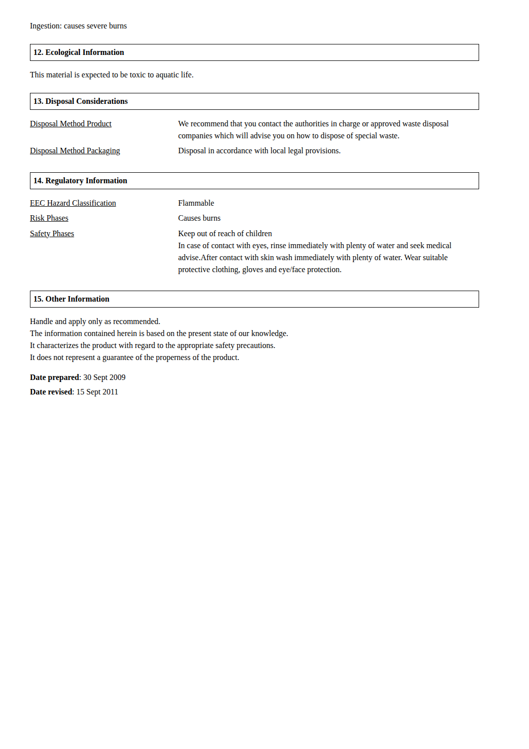Ingestion: causes severe burns
12. Ecological Information
This material is expected to be toxic to aquatic life.
13. Disposal Considerations
| Disposal Method Product | We recommend that you contact the authorities in charge or approved waste disposal companies which will advise you on how to dispose of special waste. |
| Disposal Method Packaging | Disposal in accordance with local legal provisions. |
14. Regulatory Information
| EEC Hazard Classification | Flammable |
| Risk Phases | Causes burns |
| Safety Phases | Keep out of reach of children In case of contact with eyes, rinse immediately with plenty of water and seek medical advise.After contact with skin wash immediately with plenty of water. Wear suitable protective clothing, gloves and eye/face protection. |
15. Other Information
Handle and apply only as recommended.
The information contained herein is based on the present state of our knowledge.
It characterizes the product with regard to the appropriate safety precautions.
It does not represent a guarantee of the properness of the product.
Date prepared: 30 Sept 2009
Date revised: 15 Sept 2011